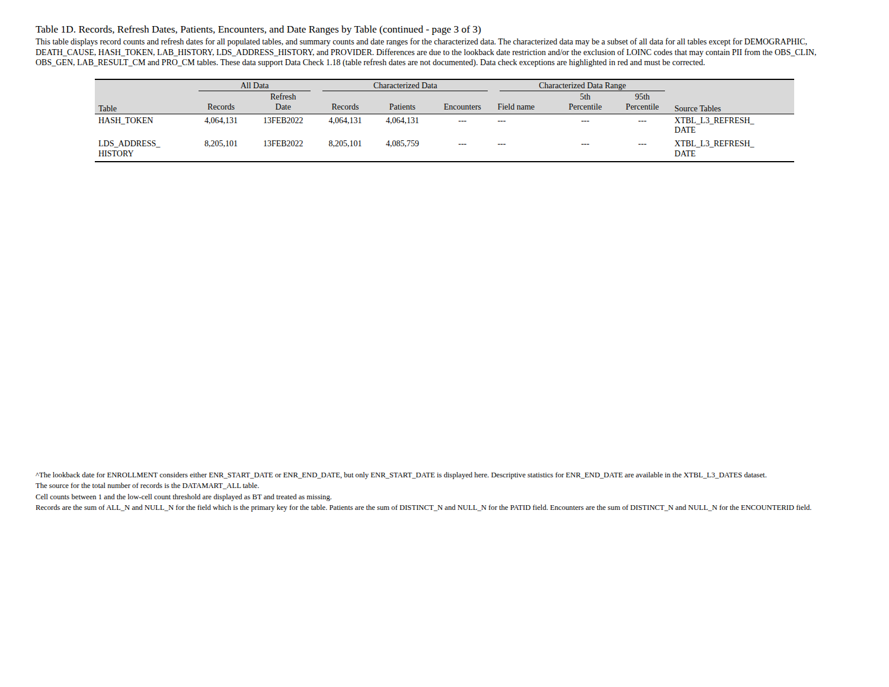Table 1D. Records, Refresh Dates, Patients, Encounters, and Date Ranges by Table (continued - page 3 of 3)
This table displays record counts and refresh dates for all populated tables, and summary counts and date ranges for the characterized data. The characterized data may be a subset of all data for all tables except for DEMOGRAPHIC, DEATH_CAUSE, HASH_TOKEN, LAB_HISTORY, LDS_ADDRESS_HISTORY, and PROVIDER. Differences are due to the lookback date restriction and/or the exclusion of LOINC codes that may contain PII from the OBS_CLIN, OBS_GEN, LAB_RESULT_CM and PRO_CM tables. These data support Data Check 1.18 (table refresh dates are not documented). Data check exceptions are highlighted in red and must be corrected.
| Table | All Data | Characterized Data | Characterized Data Range | Source Tables |
| --- | --- | --- | --- | --- |
| | Refresh | | | | | 5th | 95th |
| Records | Date | Records | Patients | Encounters | Field name | Percentile | Percentile |
| HASH_TOKEN | 4,064,131 | 13FEB2022 | 4,064,131 | 4,064,131 | --- | --- | --- | --- | XTBL_L3_REFRESH_ DATE |
| LDS_ADDRESS_ HISTORY | 8,205,101 | 13FEB2022 | 8,205,101 | 4,085,759 | --- | --- | --- | --- | XTBL_L3_REFRESH_ DATE |
^The lookback date for ENROLLMENT considers either ENR_START_DATE or ENR_END_DATE, but only ENR_START_DATE is displayed here. Descriptive statistics for ENR_END_DATE are available in the XTBL_L3_DATES dataset.
The source for the total number of records is the DATAMART_ALL table.
Cell counts between 1 and the low-cell count threshold are displayed as BT and treated as missing.
Records are the sum of ALL_N and NULL_N for the field which is the primary key for the table. Patients are the sum of DISTINCT_N and NULL_N for the PATID field. Encounters are the sum of DISTINCT_N and NULL_N for the ENCOUNTERID field.